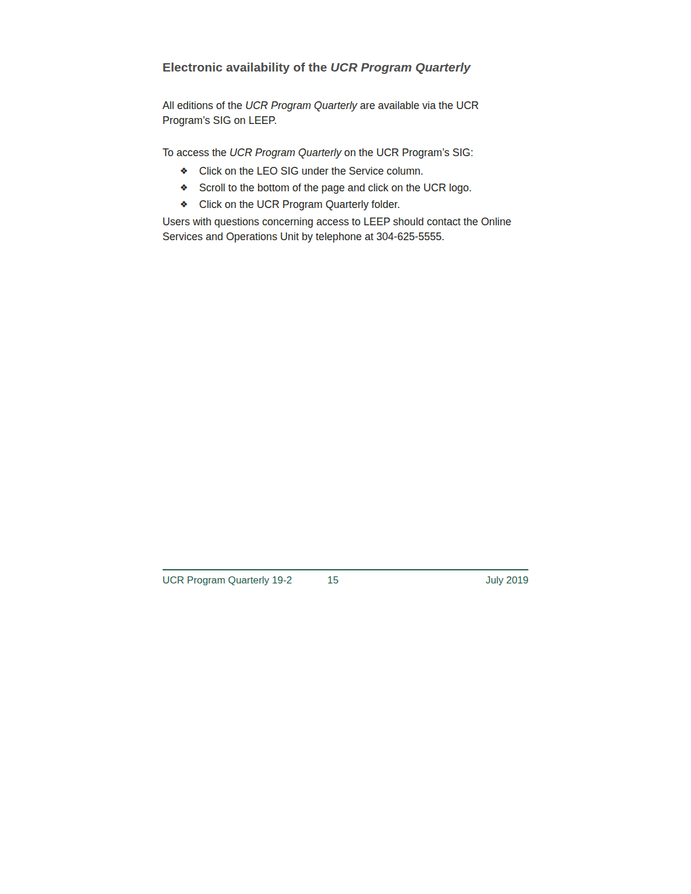Electronic availability of the UCR Program Quarterly
All editions of the UCR Program Quarterly are available via the UCR Program’s SIG on LEEP.
To access the UCR Program Quarterly on the UCR Program’s SIG:
Click on the LEO SIG under the Service column.
Scroll to the bottom of the page and click on the UCR logo.
Click on the UCR Program Quarterly folder.
Users with questions concerning access to LEEP should contact the Online Services and Operations Unit by telephone at 304-625-5555.
UCR Program Quarterly 19-2
15
July 2019